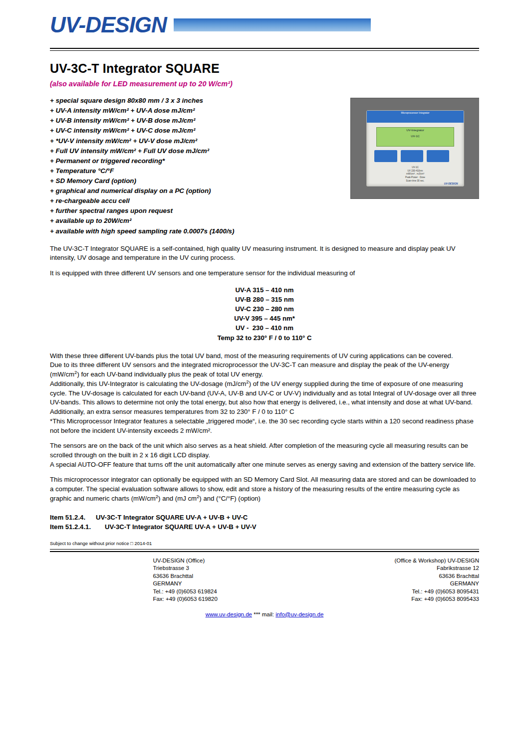UV-DESIGN
UV-3C-T Integrator SQUARE
(also available for LED measurement up to 20 W/cm²)
+ special square design 80x80 mm / 3 x 3 inches
+ UV-A intensity mW/cm² + UV-A dose mJ/cm²
+ UV-B intensity mW/cm² + UV-B dose mJ/cm²
+ UV-C intensity mW/cm² + UV-C dose mJ/cm²
+ *UV-V intensity mW/cm² + UV-V dose mJ/cm²
+ Full UV intensity mW/cm² + Full UV dose mJ/cm²
+ Permanent or triggered recording*
+ Temperature °C/°F
+ SD Memory Card (option)
+ graphical and numerical display on a PC (option)
+ re-chargeable accu cell
+ further spectral ranges upon request
+ available up to 20W/cm²
+ available with high speed sampling rate 0.0007s (1400/s)
Microprocessor Integrator
UV-Integrator
UV-1C
UV-1C
UV 230-410nm
mW/cm² , mJ/cm²
Peak-Power · Dose
Scan-time 30 sec.
UV-DESIGN
The UV-3C-T Integrator SQUARE is a self-contained, high quality UV measuring instrument. It is designed to measure and display peak UV intensity, UV dosage and temperature in the UV curing process.
It is equipped with three different UV sensors and one temperature sensor for the individual measuring of
UV-A 315 – 410 nm
UV-B 280 – 315 nm
UV-C 230 – 280 nm
UV-V 395 – 445 nm*
UV - 230 – 410 nm
Temp 32 to 230° F / 0 to 110° C
With these three different UV-bands plus the total UV band, most of the measuring requirements of UV curing applications can be covered.
Due to its three different UV sensors and the integrated microprocessor the UV-3C-T can measure and display the peak of the UV-energy (mW/cm2) for each UV-band individually plus the peak of total UV energy.
Additionally, this UV-Integrator is calculating the UV-dosage (mJ/cm2) of the UV energy supplied during the time of exposure of one measuring cycle. The UV-dosage is calculated for each UV-band (UV-A, UV-B and UV-C or UV-V) individually and as total Integral of UV-dosage over all three UV-bands. This allows to determine not only the total energy, but also how that energy is delivered, i.e., what intensity and dose at what UV-band.
Additionally, an extra sensor measures temperatures from 32 to 230° F / 0 to 110° C
*This Microprocessor Integrator features a selectable „triggered mode“, i.e. the 30 sec recording cycle starts within a 120 second readiness phase not before the incident UV-intensity exceeds 2 mW/cm².
The sensors are on the back of the unit which also serves as a heat shield. After completion of the measuring cycle all measuring results can be scrolled through on the built in 2 x 16 digit LCD display.
A special AUTO-OFF feature that turns off the unit automatically after one minute serves as energy saving and extension of the battery service life.
This microprocessor integrator can optionally be equipped with an SD Memory Card Slot. All measuring data are stored and can be downloaded to a computer. The special evaluation software allows to show, edit and store a history of the measuring results of the entire measuring cycle as graphic and numeric charts (mW/cm2) and (mJ cm2) and (°C/°F) (option)
Item 51.2.4. UV-3C-T Integrator SQUARE UV-A + UV-B + UV-C
Item 51.2.4.1. UV-3C-T Integrator SQUARE UV-A + UV-B + UV-V
Subject to change without prior notice □ 2014-01
UV-DESIGN (Office)
Triebstrasse 3
63636 Brachttal
GERMANY
Tel.: +49 (0)6053 619824
Fax: +49 (0)6053 619820
(Office & Workshop) UV-DESIGN
Fabrikstrasse 12
63636 Brachttal
GERMANY
Tel.: +49 (0)6053 8095431
Fax: +49 (0)6053 8095433
www.uv-design.de *** mail: info@uv-design.de